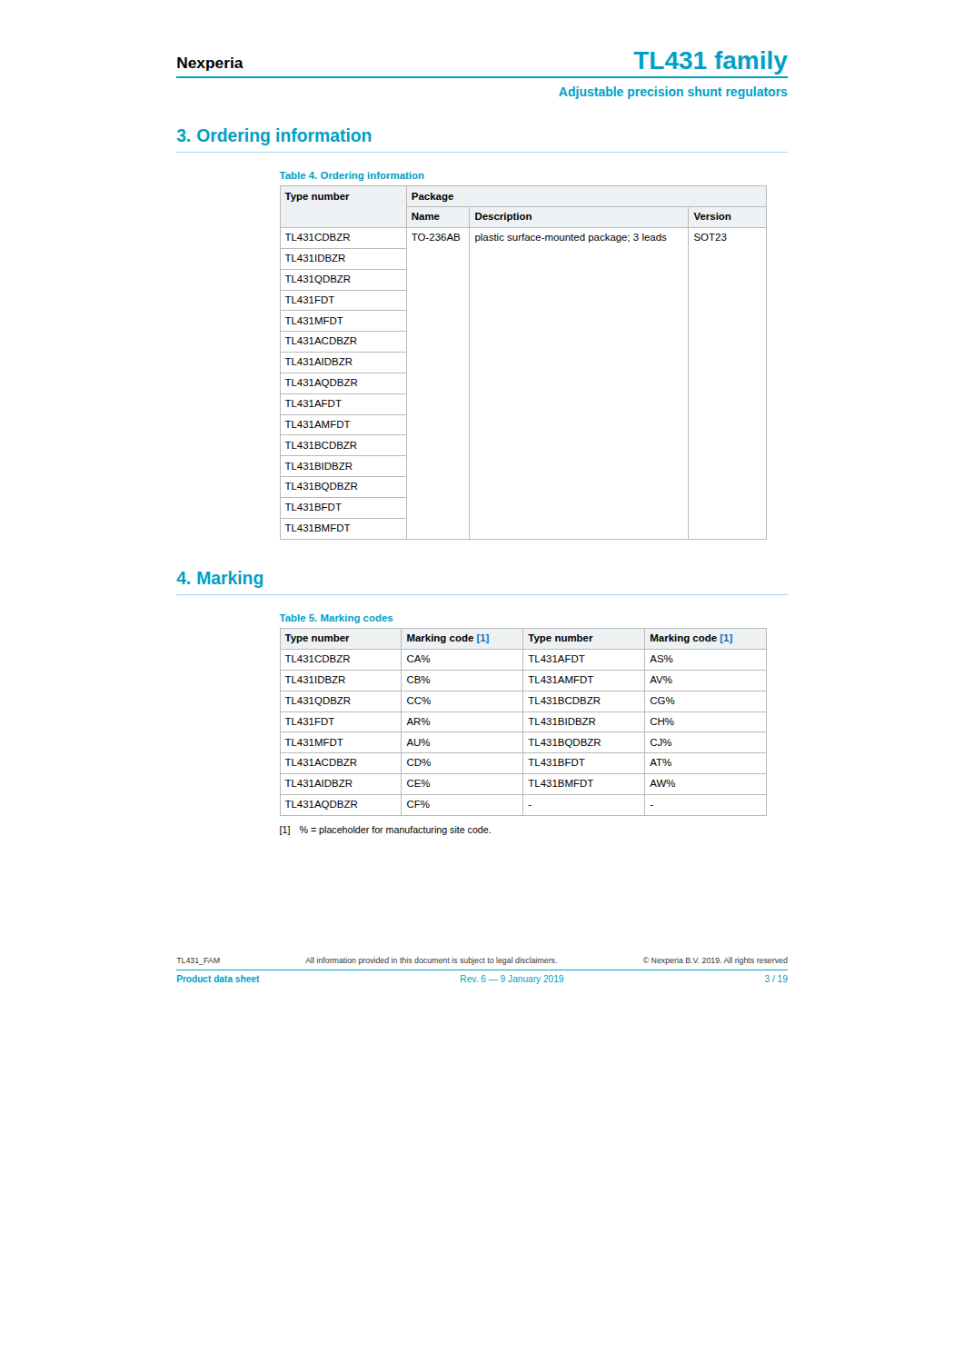Nexperia
TL431 family
Adjustable precision shunt regulators
3. Ordering information
Table 4. Ordering information
| Type number | Package |
| --- | --- |
| Name | Description | Version |
| TL431CDBZR | TO-236AB | plastic surface-mounted package; 3 leads | SOT23 |
| TL431IDBZR |
| TL431QDBZR |
| TL431FDT |
| TL431MFDT |
| TL431ACDBZR |
| TL431AIDBZR |
| TL431AQDBZR |
| TL431AFDT |
| TL431AMFDT |
| TL431BCDBZR |
| TL431BIDBZR |
| TL431BQDBZR |
| TL431BFDT |
| TL431BMFDT |
4. Marking
Table 5. Marking codes
| Type number | Marking code [1] | Type number | Marking code [1] |
| --- | --- | --- | --- |
| TL431CDBZR | CA% | TL431AFDT | AS% |
| TL431IDBZR | CB% | TL431AMFDT | AV% |
| TL431QDBZR | CC% | TL431BCDBZR | CG% |
| TL431FDT | AR% | TL431BIDBZR | CH% |
| TL431MFDT | AU% | TL431BQDBZR | CJ% |
| TL431ACDBZR | CD% | TL431BFDT | AT% |
| TL431AIDBZR | CE% | TL431BMFDT | AW% |
| TL431AQDBZR | CF% | - | - |
[1]% = placeholder for manufacturing site code.
TL431_FAM
All information provided in this document is subject to legal disclaimers.
© Nexperia B.V. 2019. All rights reserved
Product data sheet
Rev. 6 — 9 January 2019
3 / 19